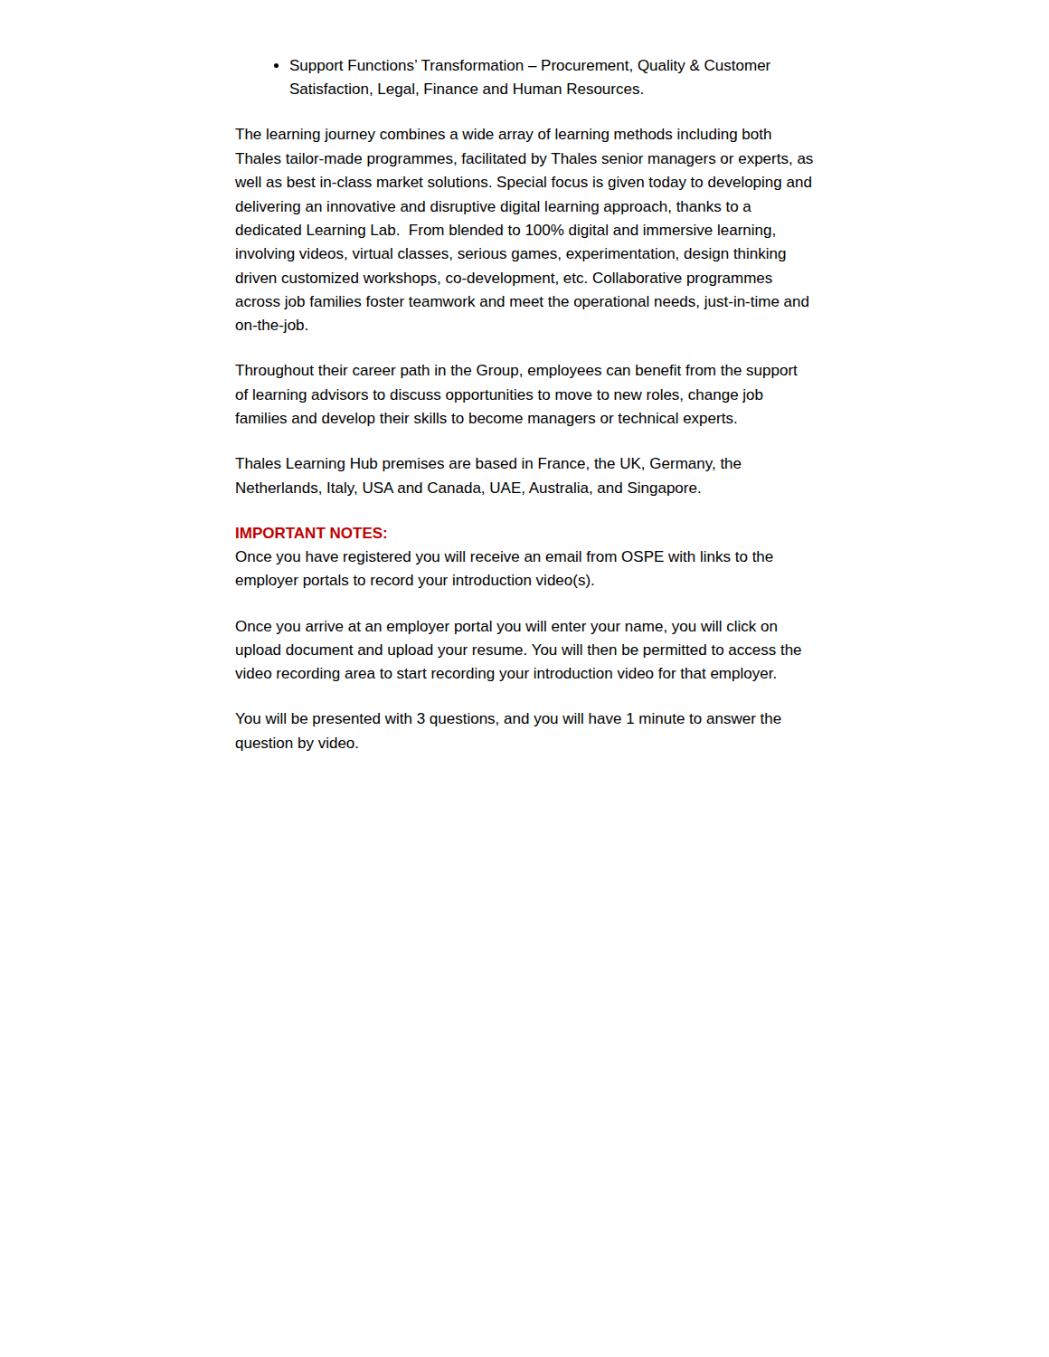Support Functions’ Transformation – Procurement, Quality & Customer Satisfaction, Legal, Finance and Human Resources.
The learning journey combines a wide array of learning methods including both Thales tailor-made programmes, facilitated by Thales senior managers or experts, as well as best in-class market solutions. Special focus is given today to developing and delivering an innovative and disruptive digital learning approach, thanks to a dedicated Learning Lab. From blended to 100% digital and immersive learning, involving videos, virtual classes, serious games, experimentation, design thinking driven customized workshops, co-development, etc. Collaborative programmes across job families foster teamwork and meet the operational needs, just-in-time and on-the-job.
Throughout their career path in the Group, employees can benefit from the support of learning advisors to discuss opportunities to move to new roles, change job families and develop their skills to become managers or technical experts.
Thales Learning Hub premises are based in France, the UK, Germany, the Netherlands, Italy, USA and Canada, UAE, Australia, and Singapore.
IMPORTANT NOTES:
Once you have registered you will receive an email from OSPE with links to the employer portals to record your introduction video(s).
Once you arrive at an employer portal you will enter your name, you will click on upload document and upload your resume. You will then be permitted to access the video recording area to start recording your introduction video for that employer.
You will be presented with 3 questions, and you will have 1 minute to answer the question by video.